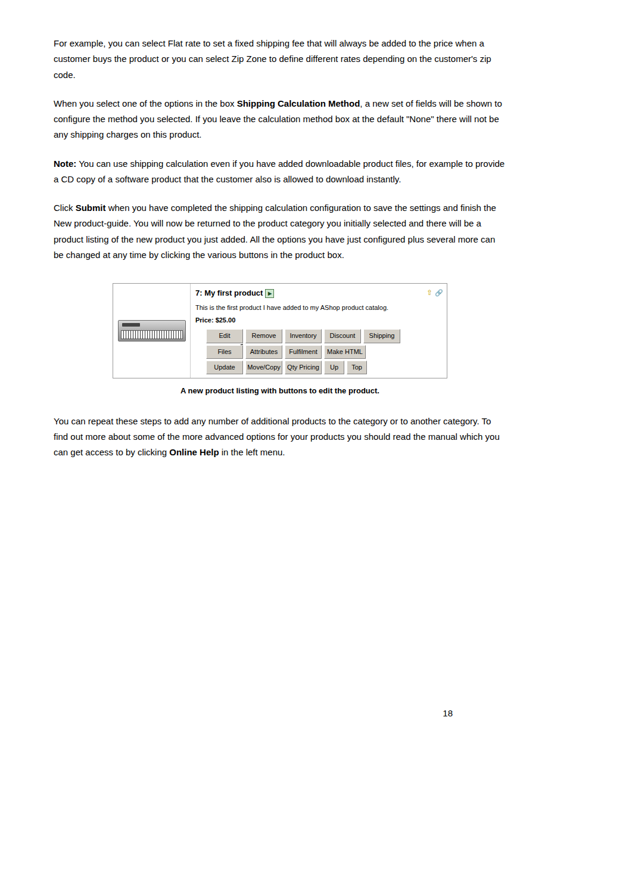For example, you can select Flat rate to set a fixed shipping fee that will always be added to the price when a customer buys the product or you can select Zip Zone to define different rates depending on the customer's zip code.
When you select one of the options in the box Shipping Calculation Method, a new set of fields will be shown to configure the method you selected. If you leave the calculation method box at the default "None" there will not be any shipping charges on this product.
Note: You can use shipping calculation even if you have added downloadable product files, for example to provide a CD copy of a software product that the customer also is allowed to download instantly.
Click Submit when you have completed the shipping calculation configuration to save the settings and finish the New product-guide. You will now be returned to the product category you initially selected and there will be a product listing of the new product you just added. All the options you have just configured plus several more can be changed at any time by clicking the various buttons in the product box.
⇧ 🔗
7: My first product ▶
This is the first product I have added to my AShop product catalog.
Price: $25.00
Edit Remove Inventory Discount Shipping
Files Attributes Fulfilment Make HTML
Update Move/Copy Qty Pricing Up Top
A new product listing with buttons to edit the product.
You can repeat these steps to add any number of additional products to the category or to another category. To find out more about some of the more advanced options for your products you should read the manual which you can get access to by clicking Online Help in the left menu.
18